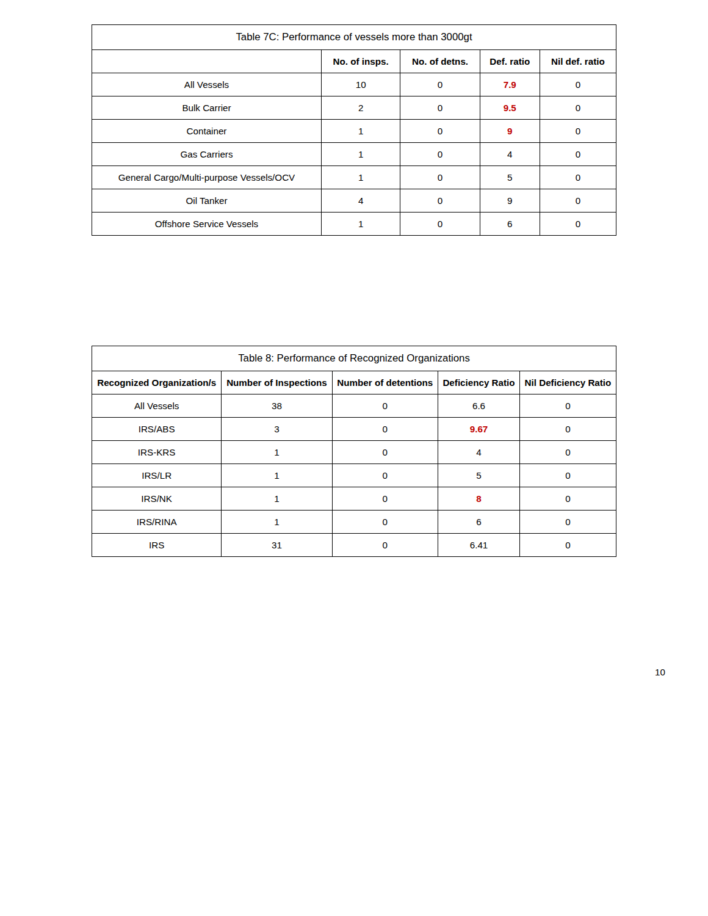Table 7C: Performance of vessels more than 3000gt
| | No. of insps. | No. of detns. | Def. ratio | Nil def. ratio |
| --- | --- | --- | --- | --- |
| All Vessels | 10 | 0 | 7.9 | 0 |
| Bulk Carrier | 2 | 0 | 9.5 | 0 |
| Container | 1 | 0 | 9 | 0 |
| Gas Carriers | 1 | 0 | 4 | 0 |
| General Cargo/Multi-purpose Vessels/OCV | 1 | 0 | 5 | 0 |
| Oil Tanker | 4 | 0 | 9 | 0 |
| Offshore Service Vessels | 1 | 0 | 6 | 0 |
Table 8: Performance of Recognized Organizations
| Recognized Organization/s | Number of Inspections | Number of detentions | Deficiency Ratio | Nil Deficiency Ratio |
| --- | --- | --- | --- | --- |
| All Vessels | 38 | 0 | 6.6 | 0 |
| IRS/ABS | 3 | 0 | 9.67 | 0 |
| IRS-KRS | 1 | 0 | 4 | 0 |
| IRS/LR | 1 | 0 | 5 | 0 |
| IRS/NK | 1 | 0 | 8 | 0 |
| IRS/RINA | 1 | 0 | 6 | 0 |
| IRS | 31 | 0 | 6.41 | 0 |
10